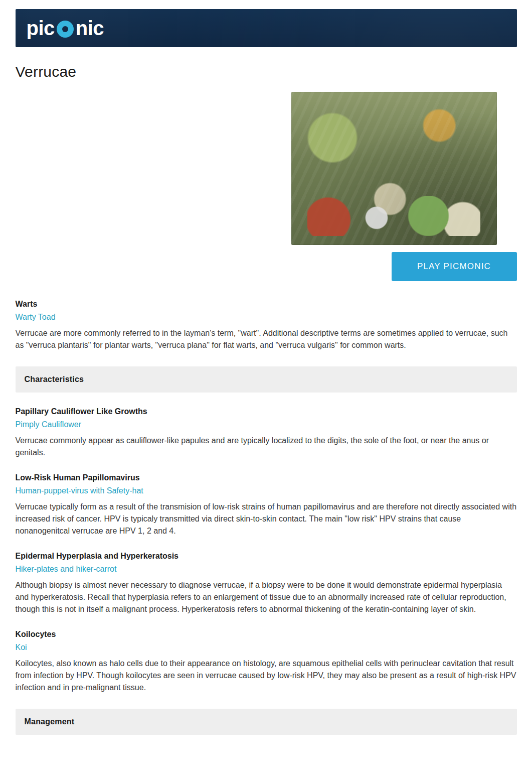pic nic
Verrucae
PLAY PICMONIC
Warts
Warty Toad
Verrucae are more commonly referred to in the layman's term, "wart". Additional descriptive terms are sometimes applied to verrucae, such as "verruca plantaris" for plantar warts, "verruca plana" for flat warts, and "verruca vulgaris" for common warts.
Characteristics
Papillary Cauliflower Like Growths
Pimply Cauliflower
Verrucae commonly appear as cauliflower-like papules and are typically localized to the digits, the sole of the foot, or near the anus or genitals.
Low-Risk Human Papillomavirus
Human-puppet-virus with Safety-hat
Verrucae typically form as a result of the transmision of low-risk strains of human papillomavirus and are therefore not directly associated with increased risk of cancer. HPV is typicaly transmitted via direct skin-to-skin contact. The main "low risk" HPV strains that cause nonanogenitcal verrucae are HPV 1, 2 and 4.
Epidermal Hyperplasia and Hyperkeratosis
Hiker-plates and hiker-carrot
Although biopsy is almost never necessary to diagnose verrucae, if a biopsy were to be done it would demonstrate epidermal hyperplasia and hyperkeratosis. Recall that hyperplasia refers to an enlargement of tissue due to an abnormally increased rate of cellular reproduction, though this is not in itself a malignant process. Hyperkeratosis refers to abnormal thickening of the keratin-containing layer of skin.
Koilocytes
Koi
Koilocytes, also known as halo cells due to their appearance on histology, are squamous epithelial cells with perinuclear cavitation that result from infection by HPV. Though koilocytes are seen in verrucae caused by low-risk HPV, they may also be present as a result of high-risk HPV infection and in pre-malignant tissue.
Management